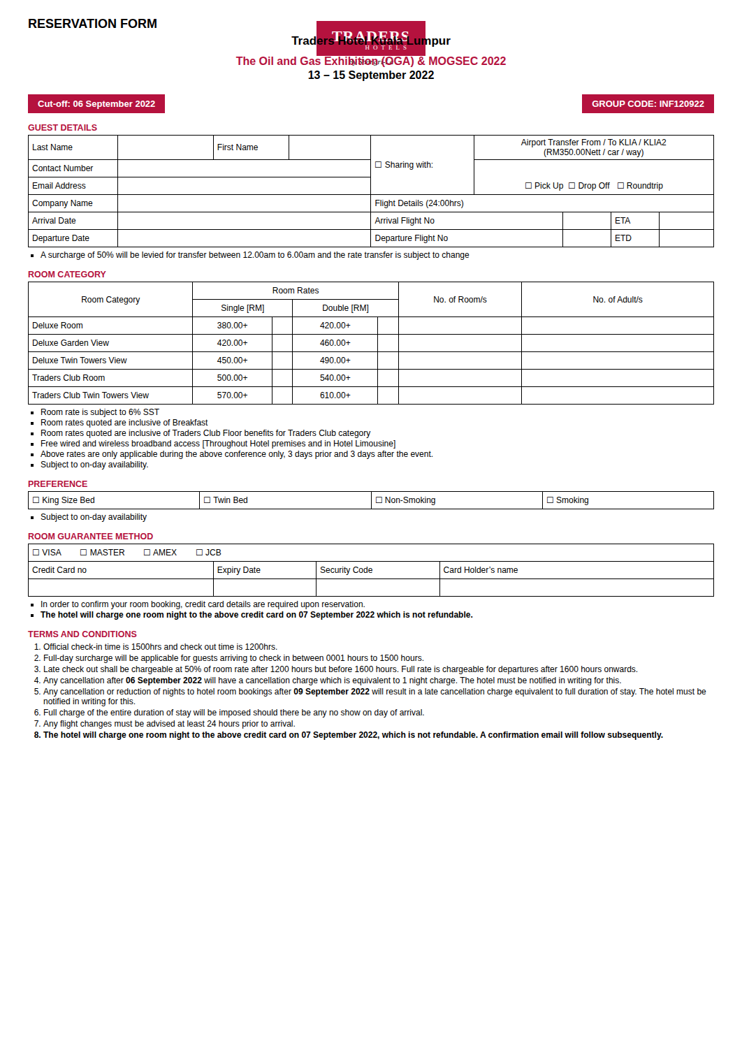TRADERS HOTELS
By Shangri-La
RESERVATION FORM
Traders Hotel Kuala Lumpur
The Oil and Gas Exhibition (OGA) & MOGSEC 2022 13 – 15 September 2022
Cut-off: 06 September 2022
GROUP CODE: INF120922
GUEST DETAILS
| Last Name | | First Name | | ☐ Sharing with: | Airport Transfer From / To KLIA / KLIA2 (RM350.00Nett / car / way) |
| Contact Number | | |
| Email Address | | ☐ Pick Up ☐ Drop Off ☐ Roundtrip |
| Company Name | | Flight Details (24:00hrs) |
| Arrival Date | | Arrival Flight No | | ETA | |
| Departure Date | | Departure Flight No | | ETD | |
A surcharge of 50% will be levied for transfer between 12.00am to 6.00am and the rate transfer is subject to change
ROOM CATEGORY
| Room Category | Room Rates | No. of Room/s | No. of Adult/s |
| Single [RM] | Double [RM] |
| Deluxe Room | 380.00+ | | 420.00+ | | | |
| Deluxe Garden View | 420.00+ | | 460.00+ | | | |
| Deluxe Twin Towers View | 450.00+ | | 490.00+ | | | |
| Traders Club Room | 500.00+ | | 540.00+ | | | |
| Traders Club Twin Towers View | 570.00+ | | 610.00+ | | | |
Room rate is subject to 6% SST
Room rates quoted are inclusive of Breakfast
Room rates quoted are inclusive of Traders Club Floor benefits for Traders Club category
Free wired and wireless broadband access [Throughout Hotel premises and in Hotel Limousine]
Above rates are only applicable during the above conference only, 3 days prior and 3 days after the event.
Subject to on-day availability.
PREFERENCE
| ☐ King Size Bed | ☐ Twin Bed | ☐ Non-Smoking | ☐ Smoking |
Subject to on-day availability
ROOM GUARANTEE METHOD
| ☐ VISA ☐ MASTER ☐ AMEX ☐ JCB |
| Credit Card no | Expiry Date | Security Code | Card Holder’s name |
In order to confirm your room booking, credit card details are required upon reservation.
The hotel will charge one room night to the above credit card on 07 September 2022 which is not refundable.
TERMS AND CONDITIONS
Official check-in time is 1500hrs and check out time is 1200hrs.
Full-day surcharge will be applicable for guests arriving to check in between 0001 hours to 1500 hours.
Late check out shall be chargeable at 50% of room rate after 1200 hours but before 1600 hours. Full rate is chargeable for departures after 1600 hours onwards.
Any cancellation after 06 September 2022 will have a cancellation charge which is equivalent to 1 night charge. The hotel must be notified in writing for this.
Any cancellation or reduction of nights to hotel room bookings after 09 September 2022 will result in a late cancellation charge equivalent to full duration of stay. The hotel must be notified in writing for this.
Full charge of the entire duration of stay will be imposed should there be any no show on day of arrival.
Any flight changes must be advised at least 24 hours prior to arrival.
The hotel will charge one room night to the above credit card on 07 September 2022, which is not refundable. A confirmation email will follow subsequently.